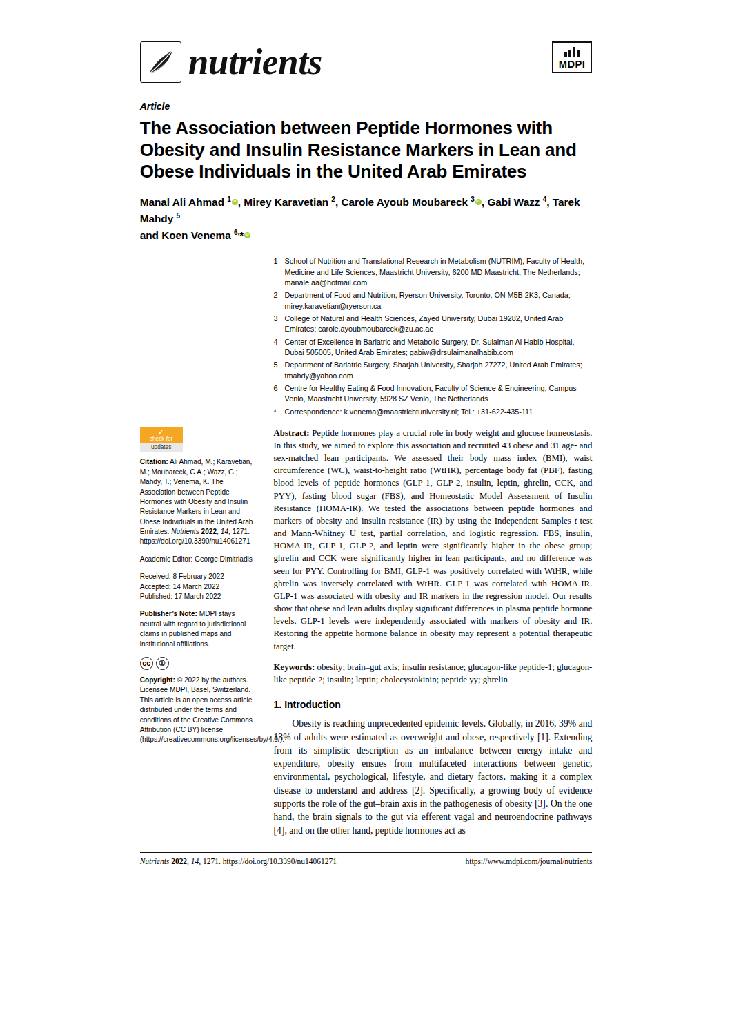nutrients
MDPI
Article
The Association between Peptide Hormones with Obesity and Insulin Resistance Markers in Lean and Obese Individuals in the United Arab Emirates
Manal Ali Ahmad 1 , Mirey Karavetian 2, Carole Ayoub Moubareck 3 , Gabi Wazz 4, Tarek Mahdy 5
and Koen Venema 6,*
School of Nutrition and Translational Research in Metabolism (NUTRIM), Faculty of Health, Medicine and Life Sciences, Maastricht University, 6200 MD Maastricht, The Netherlands; manale.aa@hotmail.com
Department of Food and Nutrition, Ryerson University, Toronto, ON M5B 2K3, Canada; mirey.karavetian@ryerson.ca
College of Natural and Health Sciences, Zayed University, Dubai 19282, United Arab Emirates; carole.ayoubmoubareck@zu.ac.ae
Center of Excellence in Bariatric and Metabolic Surgery, Dr. Sulaiman Al Habib Hospital, Dubai 505005, United Arab Emirates; gabiw@drsulaimanalhabib.com
Department of Bariatric Surgery, Sharjah University, Sharjah 27272, United Arab Emirates; tmahdy@yahoo.com
Centre for Healthy Eating & Food Innovation, Faculty of Science & Engineering, Campus Venlo, Maastricht University, 5928 SZ Venlo, The Netherlands
Correspondence: k.venema@maastrichtuniversity.nl; Tel.: +31-622-435-111
✓check for
updates
Citation: Ali Ahmad, M.; Karavetian, M.; Moubareck, C.A.; Wazz, G.; Mahdy, T.; Venema, K. The Association between Peptide Hormones with Obesity and Insulin Resistance Markers in Lean and Obese Individuals in the United Arab Emirates. Nutrients 2022, 14, 1271. https://doi.org/10.3390/nu14061271
Academic Editor: George Dimitriadis
Received: 8 February 2022
Accepted: 14 March 2022
Published: 17 March 2022
Publisher’s Note: MDPI stays neutral with regard to jurisdictional claims in published maps and institutional affiliations.
cc
①
Copyright: © 2022 by the authors. Licensee MDPI, Basel, Switzerland. This article is an open access article distributed under the terms and conditions of the Creative Commons Attribution (CC BY) license (https://creativecommons.org/licenses/by/4.0/).
Abstract: Peptide hormones play a crucial role in body weight and glucose homeostasis. In this study, we aimed to explore this association and recruited 43 obese and 31 age- and sex-matched lean participants. We assessed their body mass index (BMI), waist circumference (WC), waist-to-height ratio (WtHR), percentage body fat (PBF), fasting blood levels of peptide hormones (GLP-1, GLP-2, insulin, leptin, ghrelin, CCK, and PYY), fasting blood sugar (FBS), and Homeostatic Model Assessment of Insulin Resistance (HOMA-IR). We tested the associations between peptide hormones and markers of obesity and insulin resistance (IR) by using the Independent-Samples t-test and Mann-Whitney U test, partial correlation, and logistic regression. FBS, insulin, HOMA-IR, GLP-1, GLP-2, and leptin were significantly higher in the obese group; ghrelin and CCK were significantly higher in lean participants, and no difference was seen for PYY. Controlling for BMI, GLP-1 was positively correlated with WtHR, while ghrelin was inversely correlated with WtHR. GLP-1 was correlated with HOMA-IR. GLP-1 was associated with obesity and IR markers in the regression model. Our results show that obese and lean adults display significant differences in plasma peptide hormone levels. GLP-1 levels were independently associated with markers of obesity and IR. Restoring the appetite hormone balance in obesity may represent a potential therapeutic target.
Keywords: obesity; brain–gut axis; insulin resistance; glucagon-like peptide-1; glucagon-like peptide-2; insulin; leptin; cholecystokinin; peptide yy; ghrelin
1. Introduction
Obesity is reaching unprecedented epidemic levels. Globally, in 2016, 39% and 13% of adults were estimated as overweight and obese, respectively [1]. Extending from its simplistic description as an imbalance between energy intake and expenditure, obesity ensues from multifaceted interactions between genetic, environmental, psychological, lifestyle, and dietary factors, making it a complex disease to understand and address [2]. Specifically, a growing body of evidence supports the role of the gut–brain axis in the pathogenesis of obesity [3]. On the one hand, the brain signals to the gut via efferent vagal and neuroendocrine pathways [4], and on the other hand, peptide hormones act as
Nutrients 2022, 14, 1271. https://doi.org/10.3390/nu14061271
https://www.mdpi.com/journal/nutrients